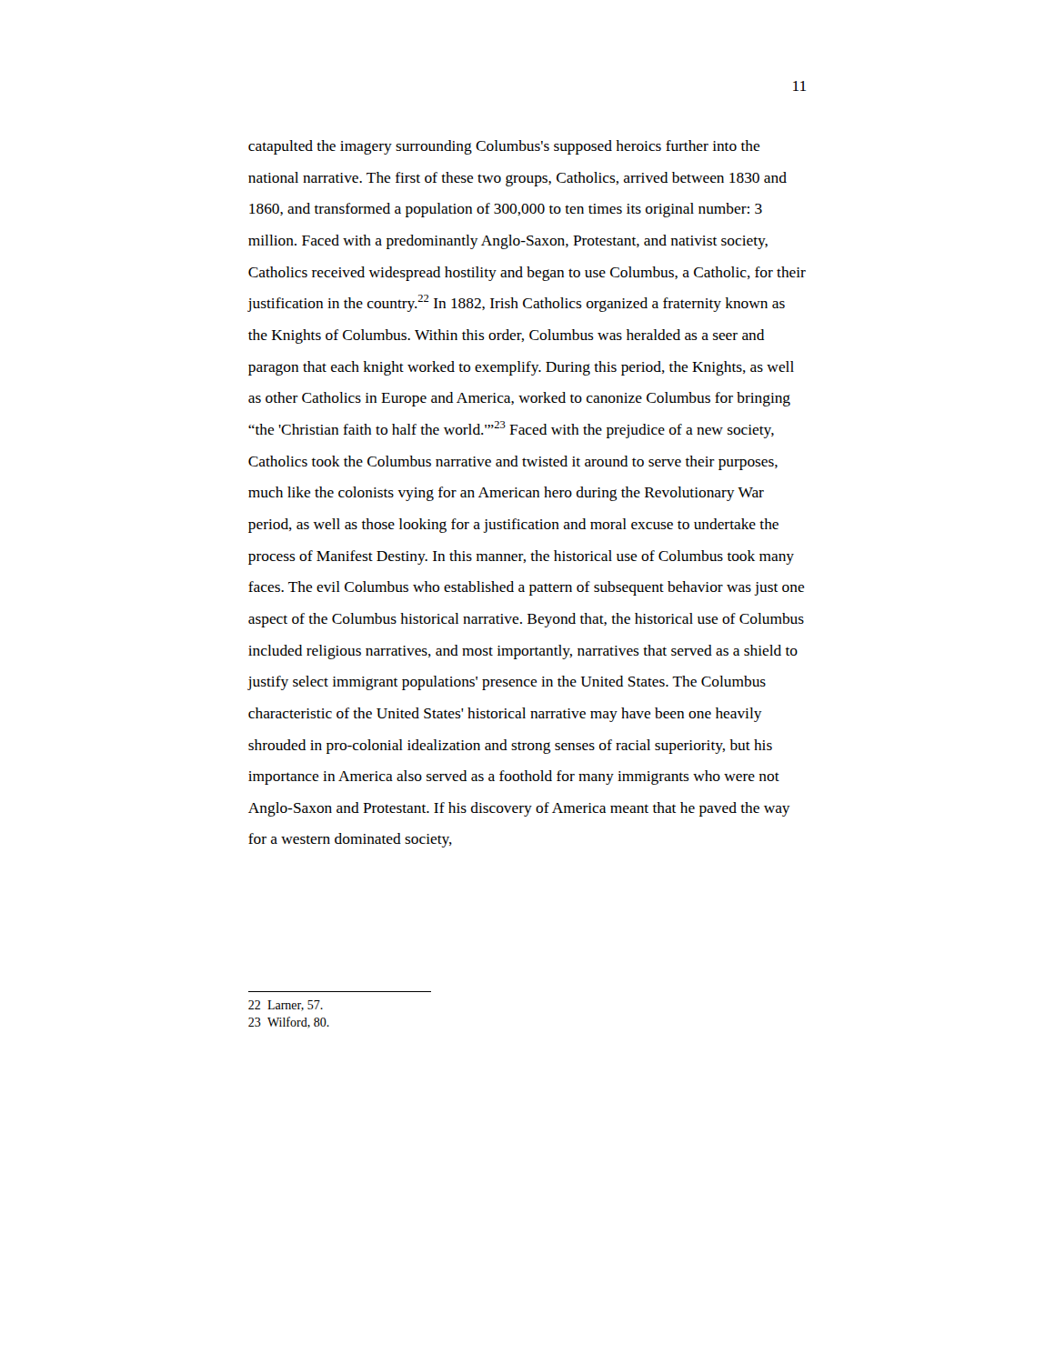11
catapulted the imagery surrounding Columbus's supposed heroics further into the national narrative. The first of these two groups, Catholics, arrived between 1830 and 1860, and transformed a population of 300,000 to ten times its original number: 3 million. Faced with a predominantly Anglo-Saxon, Protestant, and nativist society, Catholics received widespread hostility and began to use Columbus, a Catholic, for their justification in the country.22 In 1882, Irish Catholics organized a fraternity known as the Knights of Columbus. Within this order, Columbus was heralded as a seer and paragon that each knight worked to exemplify. During this period, the Knights, as well as other Catholics in Europe and America, worked to canonize Columbus for bringing “the 'Christian faith to half the world.'”23 Faced with the prejudice of a new society, Catholics took the Columbus narrative and twisted it around to serve their purposes, much like the colonists vying for an American hero during the Revolutionary War period, as well as those looking for a justification and moral excuse to undertake the process of Manifest Destiny. In this manner, the historical use of Columbus took many faces. The evil Columbus who established a pattern of subsequent behavior was just one aspect of the Columbus historical narrative. Beyond that, the historical use of Columbus included religious narratives, and most importantly, narratives that served as a shield to justify select immigrant populations' presence in the United States. The Columbus characteristic of the United States' historical narrative may have been one heavily shrouded in pro-colonial idealization and strong senses of racial superiority, but his importance in America also served as a foothold for many immigrants who were not Anglo-Saxon and Protestant. If his discovery of America meant that he paved the way for a western dominated society,
22 Larner, 57.
23 Wilford, 80.